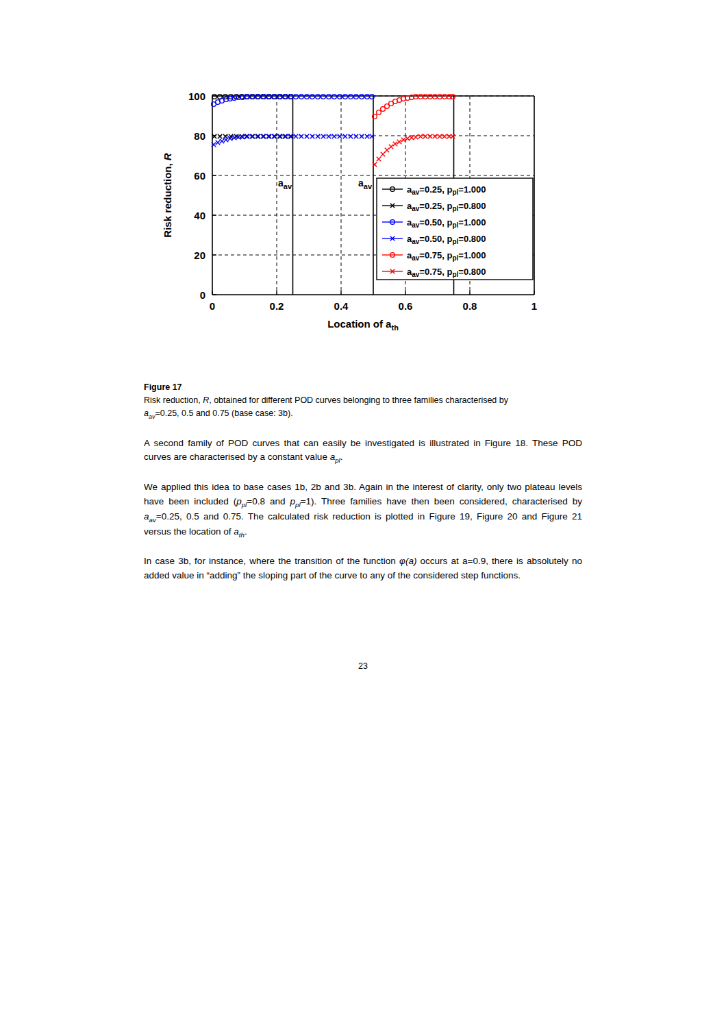100 80 60 40 20 0 0 0.2 0.4 0.6 0.8 1 Location of ath Risk reduction, R aav aav aav aav=0.25, ppl=1.000 aav=0.25, ppl=0.800 aav=0.50, ppl=1.000 aav=0.50, ppl=0.800 aav=0.75, ppl=1.000 aav=0.75, ppl=0.800
Figure 17 Risk reduction, R, obtained for different POD curves belonging to three families characterised by aav=0.25, 0.5 and 0.75 (base case: 3b).
A second family of POD curves that can easily be investigated is illustrated in Figure 18. These POD curves are characterised by a constant value apl.
We applied this idea to base cases 1b, 2b and 3b. Again in the interest of clarity, only two plateau levels have been included (ppl=0.8 and ppl=1). Three families have then been considered, characterised by aav=0.25, 0.5 and 0.75. The calculated risk reduction is plotted in Figure 19, Figure 20 and Figure 21 versus the location of ath.
In case 3b, for instance, where the transition of the function φ(a) occurs at a=0.9, there is absolutely no added value in “adding” the sloping part of the curve to any of the considered step functions.
23